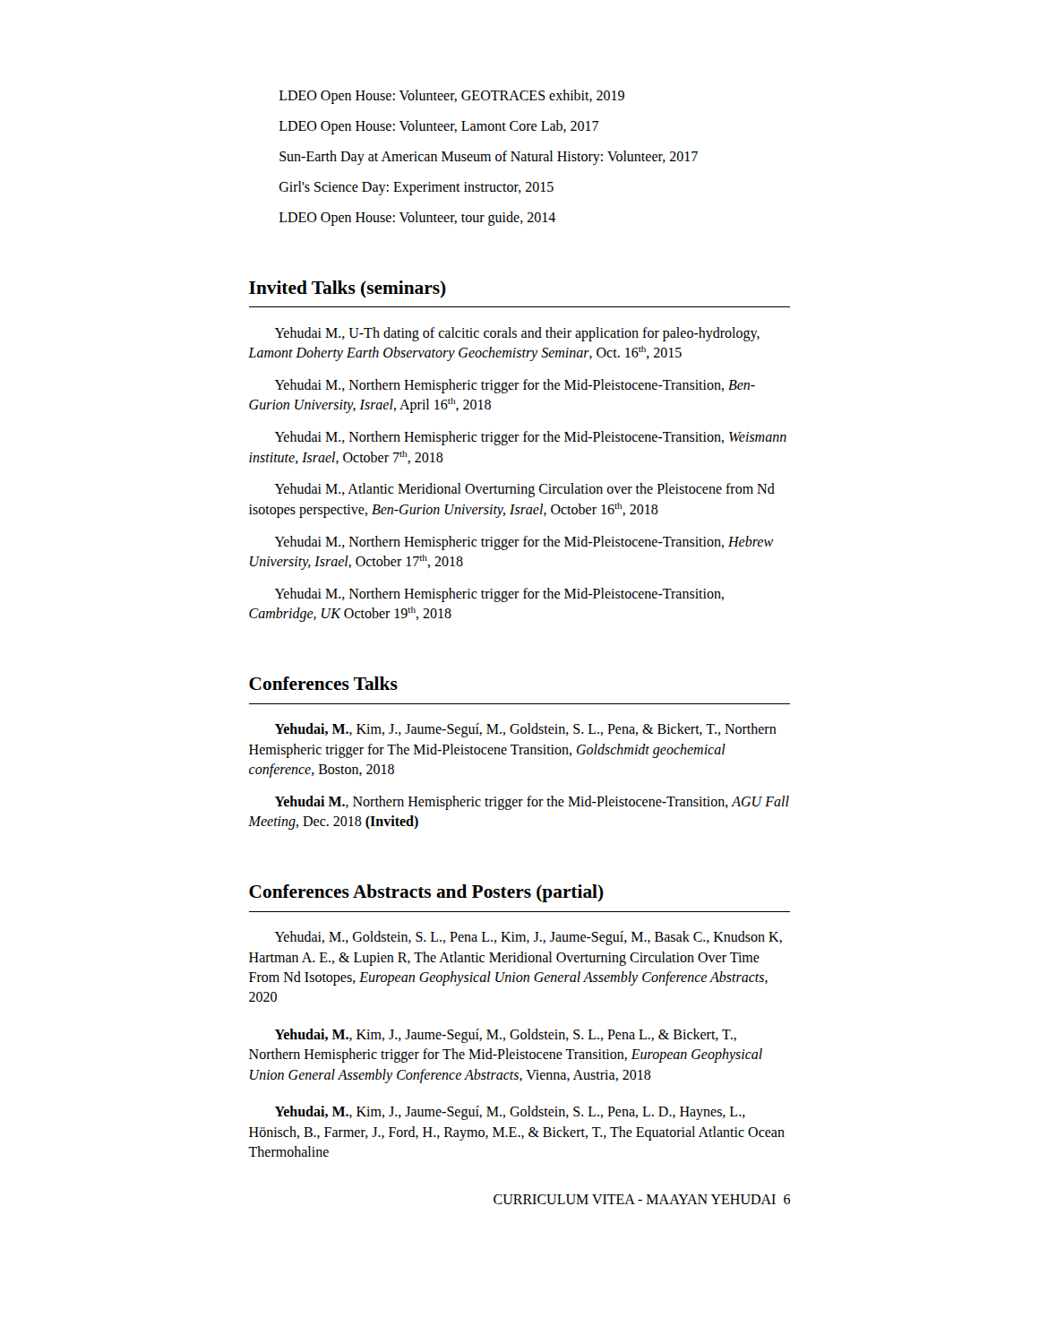LDEO Open House: Volunteer, GEOTRACES exhibit, 2019
LDEO Open House: Volunteer, Lamont Core Lab, 2017
Sun-Earth Day at American Museum of Natural History: Volunteer, 2017
Girl's Science Day: Experiment instructor, 2015
LDEO Open House: Volunteer, tour guide, 2014
Invited Talks (seminars)
Yehudai M., U-Th dating of calcitic corals and their application for paleo-hydrology, Lamont Doherty Earth Observatory Geochemistry Seminar, Oct. 16th, 2015
Yehudai M., Northern Hemispheric trigger for the Mid-Pleistocene-Transition, Ben-Gurion University, Israel, April 16th, 2018
Yehudai M., Northern Hemispheric trigger for the Mid-Pleistocene-Transition, Weismann institute, Israel, October 7th, 2018
Yehudai M., Atlantic Meridional Overturning Circulation over the Pleistocene from Nd isotopes perspective, Ben-Gurion University, Israel, October 16th, 2018
Yehudai M., Northern Hemispheric trigger for the Mid-Pleistocene-Transition, Hebrew University, Israel, October 17th, 2018
Yehudai M., Northern Hemispheric trigger for the Mid-Pleistocene-Transition, Cambridge, UK October 19th, 2018
Conferences Talks
Yehudai, M., Kim, J., Jaume-Seguí, M., Goldstein, S. L., Pena, & Bickert, T., Northern Hemispheric trigger for The Mid-Pleistocene Transition, Goldschmidt geochemical conference, Boston, 2018
Yehudai M., Northern Hemispheric trigger for the Mid-Pleistocene-Transition, AGU Fall Meeting, Dec. 2018 (Invited)
Conferences Abstracts and Posters (partial)
Yehudai, M., Goldstein, S. L., Pena L., Kim, J., Jaume-Seguí, M., Basak C., Knudson K, Hartman A. E., & Lupien R, The Atlantic Meridional Overturning Circulation Over Time From Nd Isotopes, European Geophysical Union General Assembly Conference Abstracts, 2020
Yehudai, M., Kim, J., Jaume-Seguí, M., Goldstein, S. L., Pena L., & Bickert, T., Northern Hemispheric trigger for The Mid-Pleistocene Transition, European Geophysical Union General Assembly Conference Abstracts, Vienna, Austria, 2018
Yehudai, M., Kim, J., Jaume-Seguí, M., Goldstein, S. L., Pena, L. D., Haynes, L., Hönisch, B., Farmer, J., Ford, H., Raymo, M.E., & Bickert, T., The Equatorial Atlantic Ocean Thermohaline
CURRICULUM VITEA - MAAYAN YEHUDAI 6